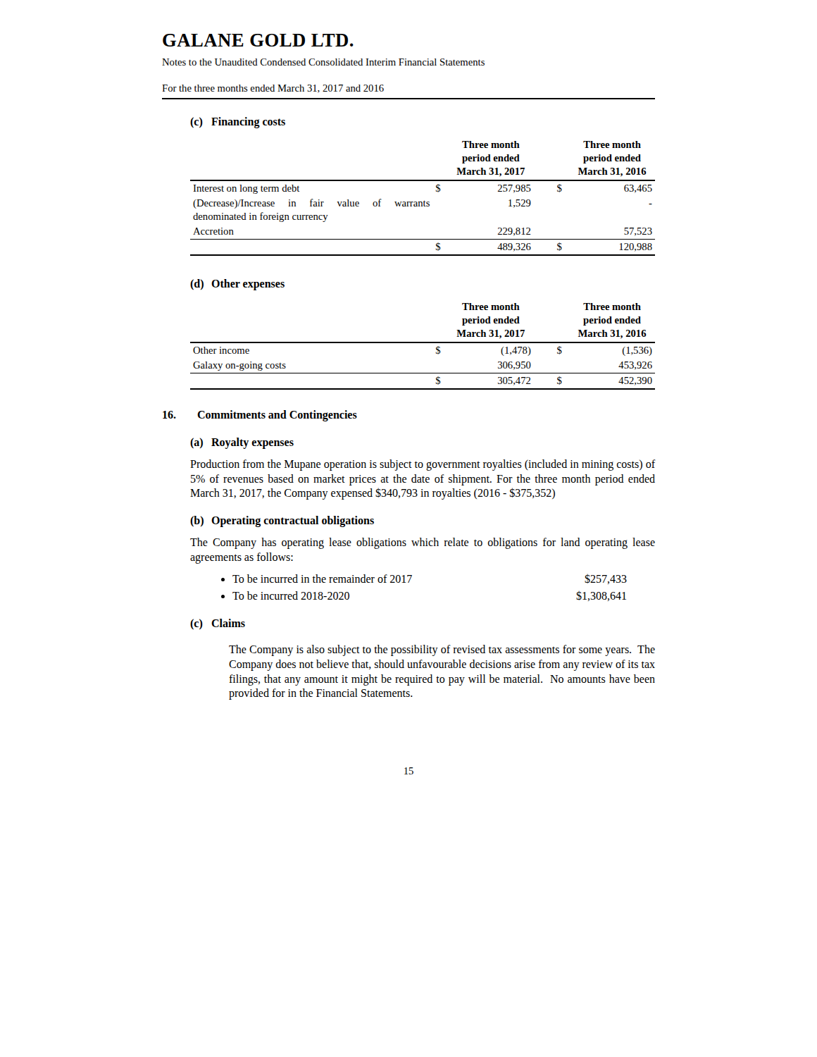GALANE GOLD LTD.
Notes to the Unaudited Condensed Consolidated Interim Financial Statements
For the three months ended March 31, 2017 and 2016
(c) Financing costs
| | | Three month period ended March 31, 2017 | | | Three month period ended March 31, 2016 |
| --- | --- | --- | --- | --- | --- |
| Interest on long term debt | $ | 257,985 | | $ | 63,465 |
| (Decrease)/Increase in fair value of warrants denominated in foreign currency | | 1,529 | | | - |
| Accretion | | 229,812 | | | 57,523 |
| | $ | 489,326 | | $ | 120,988 |
(d) Other expenses
| | | Three month period ended March 31, 2017 | | | Three month period ended March 31, 2016 |
| --- | --- | --- | --- | --- | --- |
| Other income | $ | (1,478) | | $ | (1,536) |
| Galaxy on-going costs | | 306,950 | | | 453,926 |
| | $ | 305,472 | | $ | 452,390 |
16. Commitments and Contingencies
(a) Royalty expenses
Production from the Mupane operation is subject to government royalties (included in mining costs) of 5% of revenues based on market prices at the date of shipment. For the three month period ended March 31, 2017, the Company expensed $340,793 in royalties (2016 - $375,352)
(b) Operating contractual obligations
The Company has operating lease obligations which relate to obligations for land operating lease agreements as follows:
To be incurred in the remainder of 2017 $257,433
To be incurred 2018-2020 $1,308,641
(c) Claims
The Company is also subject to the possibility of revised tax assessments for some years. The Company does not believe that, should unfavourable decisions arise from any review of its tax filings, that any amount it might be required to pay will be material. No amounts have been provided for in the Financial Statements.
15